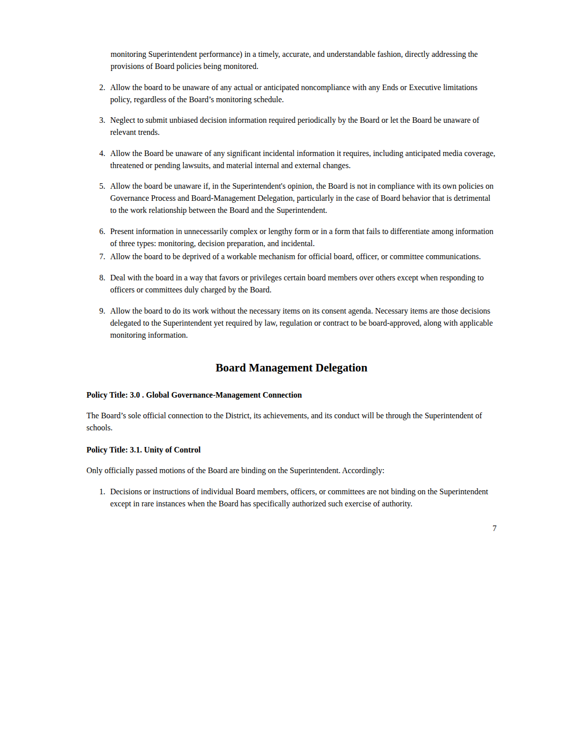monitoring Superintendent performance) in a timely, accurate, and understandable fashion, directly addressing the provisions of Board policies being monitored.
Allow the board to be unaware of any actual or anticipated noncompliance with any Ends or Executive limitations policy, regardless of the Board’s monitoring schedule.
Neglect to submit unbiased decision information required periodically by the Board or let the Board be unaware of relevant trends.
Allow the Board be unaware of any significant incidental information it requires, including anticipated media coverage, threatened or pending lawsuits, and material internal and external changes.
Allow the board be unaware if, in the Superintendent's opinion, the Board is not in compliance with its own policies on Governance Process and Board-Management Delegation, particularly in the case of Board behavior that is detrimental to the work relationship between the Board and the Superintendent.
Present information in unnecessarily complex or lengthy form or in a form that fails to differentiate among information of three types: monitoring, decision preparation, and incidental.
Allow the board to be deprived of a workable mechanism for official board, officer, or committee communications.
Deal with the board in a way that favors or privileges certain board members over others except when responding to officers or committees duly charged by the Board.
Allow the board to do its work without the necessary items on its consent agenda. Necessary items are those decisions delegated to the Superintendent yet required by law, regulation or contract to be board-approved, along with applicable monitoring information.
Board Management Delegation
Policy Title: 3.0 . Global Governance-Management Connection
The Board’s sole official connection to the District, its achievements, and its conduct will be through the Superintendent of schools.
Policy Title: 3.1. Unity of Control
Only officially passed motions of the Board are binding on the Superintendent. Accordingly:
Decisions or instructions of individual Board members, officers, or committees are not binding on the Superintendent except in rare instances when the Board has specifically authorized such exercise of authority.
7